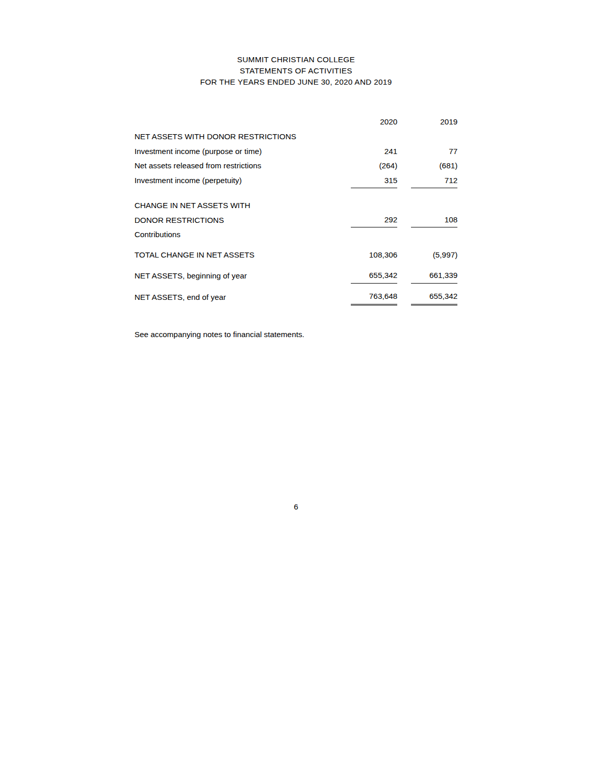SUMMIT CHRISTIAN COLLEGE
STATEMENTS OF ACTIVITIES
FOR THE YEARS ENDED JUNE 30, 2020 AND 2019
| | | 2020 | | 2019 |
| NET ASSETS WITH DONOR RESTRICTIONS | | | | |
| Investment income (purpose or time) | | 241 | | 77 |
| Net assets released from restrictions | | (264) | | (681) |
| Investment income (perpetuity) | | 315 | | 712 |
| CHANGE IN NET ASSETS WITH | | | | |
| DONOR RESTRICTIONS | | 292 | | 108 |
| Contributions | | | | |
| TOTAL CHANGE IN NET ASSETS | | 108,306 | | (5,997) |
| NET ASSETS, beginning of year | | 655,342 | | 661,339 |
| NET ASSETS, end of year | | 763,648 | | 655,342 |
See accompanying notes to financial statements.
6